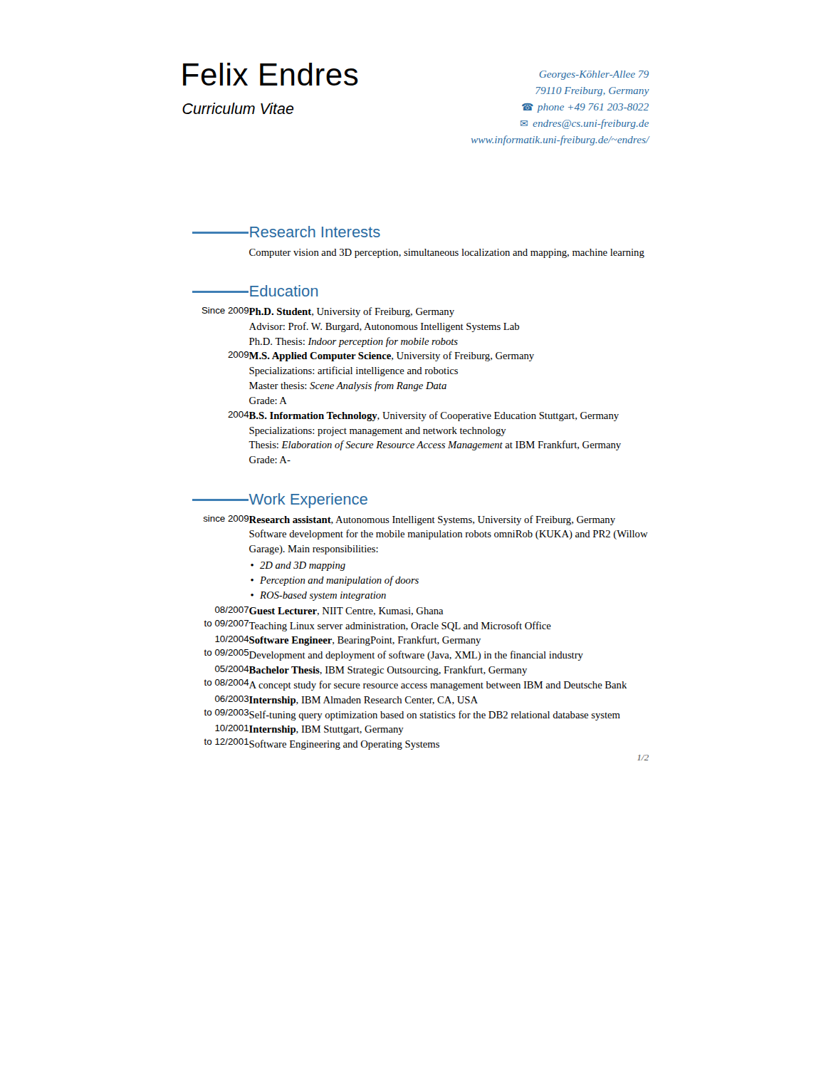Felix Endres
Curriculum Vitae
Georges-Köhler-Allee 79
79110 Freiburg, Germany
☎ phone +49 761 203-8022
✉ endres@cs.uni-freiburg.de
www.informatik.uni-freiburg.de/~endres/
Research Interests
Computer vision and 3D perception, simultaneous localization and mapping, machine learning
Education
| Since 2009 | Ph.D. Student , University of Freiburg, Germany Advisor: Prof. W. Burgard, Autonomous Intelligent Systems Lab Ph.D. Thesis: Indoor perception for mobile robots |
| 2009 | M.S. Applied Computer Science , University of Freiburg, Germany Specializations: artificial intelligence and robotics Master thesis: Scene Analysis from Range Data Grade: A |
| 2004 | B.S. Information Technology , University of Cooperative Education Stuttgart, Germany Specializations: project management and network technology Thesis: Elaboration of Secure Resource Access Management at IBM Frankfurt, Germany Grade: A- |
Work Experience
| since 2009 | Research assistant , Autonomous Intelligent Systems, University of Freiburg, Germany Software development for the mobile manipulation robots omniRob (KUKA) and PR2 (Willow Garage). Main responsibilities: 2D and 3D mapping Perception and manipulation of doors ROS-based system integration |
| 08/2007 to 09/2007 | Guest Lecturer , NIIT Centre, Kumasi, Ghana Teaching Linux server administration, Oracle SQL and Microsoft Office |
| 10/2004 to 09/2005 | Software Engineer , BearingPoint, Frankfurt, Germany Development and deployment of software (Java, XML) in the financial industry |
| 05/2004 to 08/2004 | Bachelor Thesis , IBM Strategic Outsourcing, Frankfurt, Germany A concept study for secure resource access management between IBM and Deutsche Bank |
| 06/2003 to 09/2003 | Internship , IBM Almaden Research Center, CA, USA Self-tuning query optimization based on statistics for the DB2 relational database system |
| 10/2001 to 12/2001 | Internship , IBM Stuttgart, Germany Software Engineering and Operating Systems |
1/2